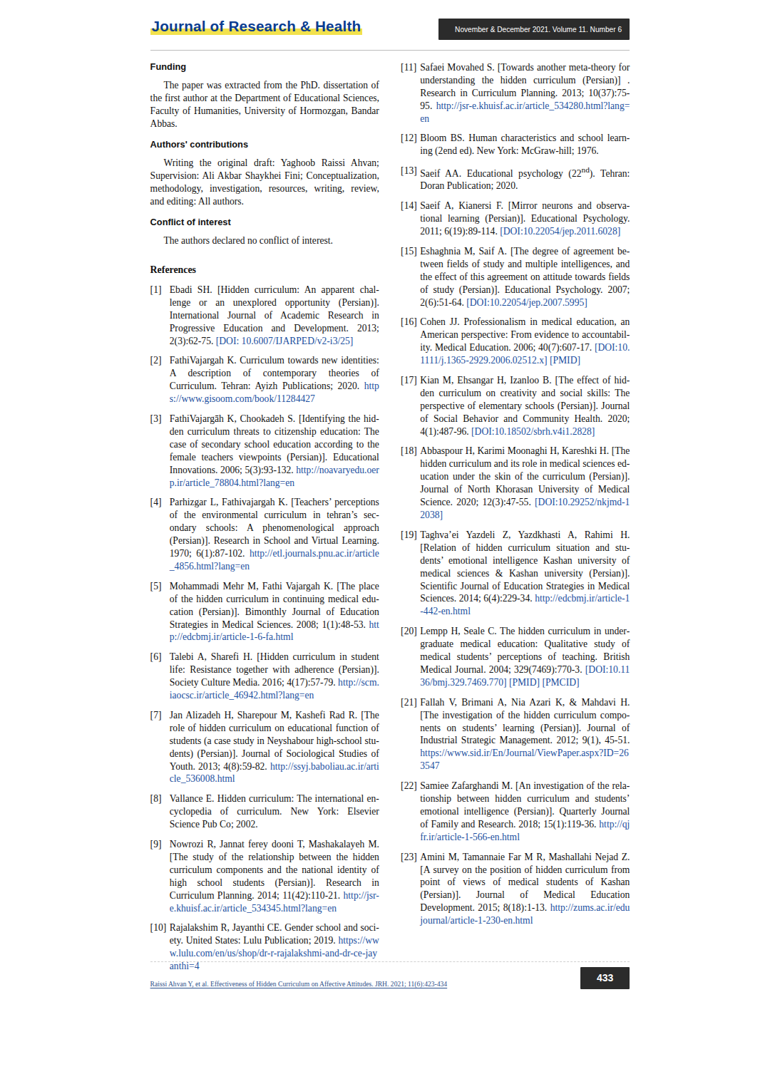Journal of Research & Health
November & December 2021. Volume 11. Number 6
Funding
The paper was extracted from the PhD. dissertation of the first author at the Department of Educational Sciences, Faculty of Humanities, University of Hormozgan, Bandar Abbas.
Authors' contributions
Writing the original draft: Yaghoob Raissi Ahvan; Supervision: Ali Akbar Shaykhei Fini; Conceptualization, methodology, investigation, resources, writing, review, and editing: All authors.
Conflict of interest
The authors declared no conflict of interest.
References
Ebadi SH. [Hidden curriculum: An apparent challenge or an unexplored opportunity (Persian)]. International Journal of Academic Research in Progressive Education and Development. 2013; 2(3):62-75. [DOI: 10.6007/IJARPED/v2-i3/25]
FathiVajargah K. Curriculum towards new identities: A description of contemporary theories of Curriculum. Tehran: Ayizh Publications; 2020. https://www.gisoom.com/book/11284427
FathiVajargāh K, Chookadeh S. [Identifying the hidden curriculum threats to citizenship education: The case of secondary school education according to the female teachers viewpoints (Persian)]. Educational Innovations. 2006; 5(3):93-132. http://noavaryedu.oerp.ir/article_78804.html?lang=en
Parhizgar L, Fathivajargah K. [Teachers’ perceptions of the environmental curriculum in tehran’s secondary schools: A phenomenological approach (Persian)]. Research in School and Virtual Learning. 1970; 6(1):87-102. http://etl.journals.pnu.ac.ir/article_4856.html?lang=en
Mohammadi Mehr M, Fathi Vajargah K. [The place of the hidden curriculum in continuing medical education (Persian)]. Bimonthly Journal of Education Strategies in Medical Sciences. 2008; 1(1):48-53. http://edcbmj.ir/article-1-6-fa.html
Talebi A, Sharefi H. [Hidden curriculum in student life: Resistance together with adherence (Persian)]. Society Culture Media. 2016; 4(17):57-79. http://scm.iaocsc.ir/article_46942.html?lang=en
Jan Alizadeh H, Sharepour M, Kashefi Rad R. [The role of hidden curriculum on educational function of students (a case study in Neyshabour high-school students) (Persian)]. Journal of Sociological Studies of Youth. 2013; 4(8):59-82. http://ssyj.baboliau.ac.ir/article_536008.html
Vallance E. Hidden curriculum: The international encyclopedia of curriculum. New York: Elsevier Science Pub Co; 2002.
Nowrozi R, Jannat ferey dooni T, Mashakalayeh M. [The study of the relationship between the hidden curriculum components and the national identity of high school students (Persian)]. Research in Curriculum Planning. 2014; 11(42):110-21. http://jsr-e.khuisf.ac.ir/article_534345.html?lang=en
Rajalakshim R, Jayanthi CE. Gender school and society. United States: Lulu Publication; 2019. https://www.lulu.com/en/us/shop/dr-r-rajalakshmi-and-dr-ce-jayanthi=4
Safaei Movahed S. [Towards another meta-theory for understanding the hidden curriculum (Persian)] . Research in Curriculum Planning. 2013; 10(37):75-95. http://jsr-e.khuisf.ac.ir/article_534280.html?lang=en
Bloom BS. Human characteristics and school learning (2end ed). New York: McGraw-hill; 1976.
Saeif AA. Educational psychology (22nd). Tehran: Doran Publication; 2020.
Saeif A, Kianersi F. [Mirror neurons and observational learning (Persian)]. Educational Psychology. 2011; 6(19):89-114. [DOI:10.22054/jep.2011.6028]
Eshaghnia M, Saif A. [The degree of agreement between fields of study and multiple intelligences, and the effect of this agreement on attitude towards fields of study (Persian)]. Educational Psychology. 2007; 2(6):51-64. [DOI:10.22054/jep.2007.5995]
Cohen JJ. Professionalism in medical education, an American perspective: From evidence to accountability. Medical Education. 2006; 40(7):607-17. [DOI:10.1111/j.1365-2929.2006.02512.x] [PMID]
Kian M, Ehsangar H, Izanloo B. [The effect of hidden curriculum on creativity and social skills: The perspective of elementary schools (Persian)]. Journal of Social Behavior and Community Health. 2020; 4(1):487-96. [DOI:10.18502/sbrh.v4i1.2828]
Abbaspour H, Karimi Moonaghi H, Kareshki H. [The hidden curriculum and its role in medical sciences education under the skin of the curriculum (Persian)]. Journal of North Khorasan University of Medical Science. 2020; 12(3):47-55. [DOI:10.29252/nkjmd-12038]
Taghva’ei Yazdeli Z, Yazdkhasti A, Rahimi H. [Relation of hidden curriculum situation and students’ emotional intelligence Kashan university of medical sciences & Kashan university (Persian)]. Scientific Journal of Education Strategies in Medical Sciences. 2014; 6(4):229-34. http://edcbmj.ir/article-1-442-en.html
Lempp H, Seale C. The hidden curriculum in undergraduate medical education: Qualitative study of medical students’ perceptions of teaching. British Medical Journal. 2004; 329(7469):770-3. [DOI:10.1136/bmj.329.7469.770] [PMID] [PMCID]
Fallah V, Brimani A, Nia Azari K, & Mahdavi H. [The investigation of the hidden curriculum components on students’ learning (Persian)]. Journal of Industrial Strategic Management. 2012; 9(1), 45-51. https://www.sid.ir/En/Journal/ViewPaper.aspx?ID=263547
Samiee Zafarghandi M. [An investigation of the relationship between hidden curriculum and students’ emotional intelligence (Persian)]. Quarterly Journal of Family and Research. 2018; 15(1):119-36. http://qjfr.ir/article-1-566-en.html
Amini M, Tamannaie Far M R, Mashallahi Nejad Z. [A survey on the position of hidden curriculum from point of views of medical students of Kashan (Persian)]. Journal of Medical Education Development. 2015; 8(18):1-13. http://zums.ac.ir/edujournal/article-1-230-en.html
Raissi Ahvan Y, et al. Effectiveness of Hidden Curriculum on Affective Attitudes. JRH. 2021; 11(6):423-434
433